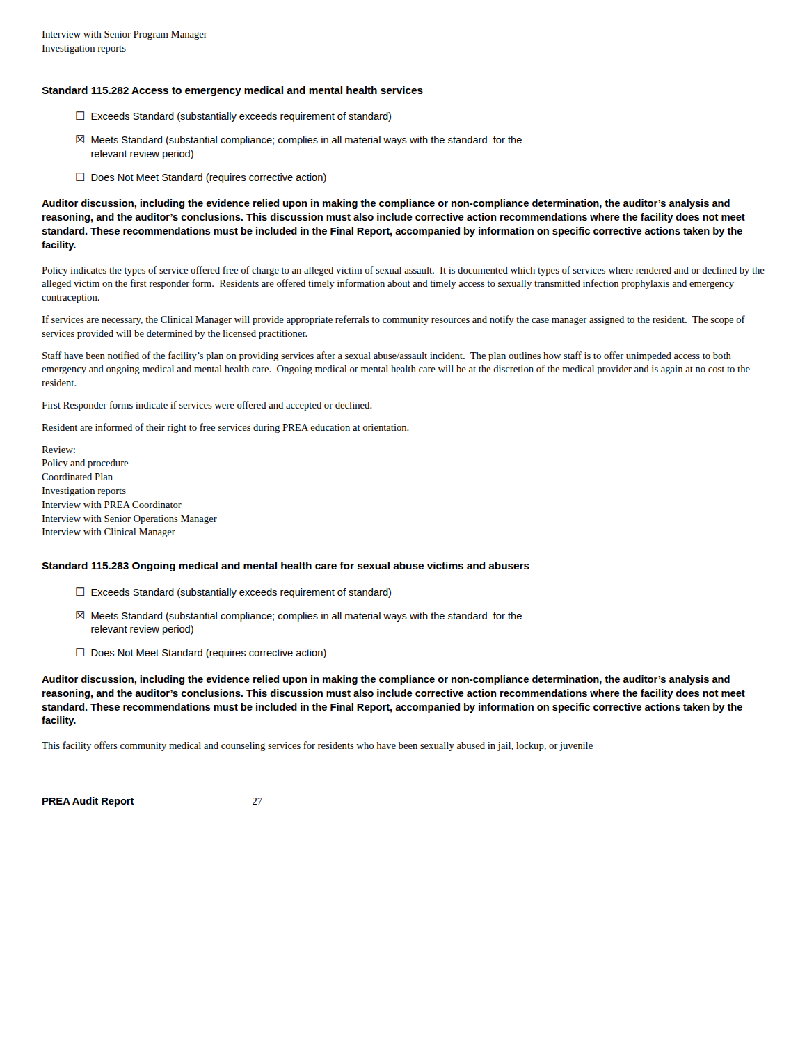Interview with Senior Program Manager
Investigation reports
Standard 115.282 Access to emergency medical and mental health services
☐ Exceeds Standard (substantially exceeds requirement of standard)
☒ Meets Standard (substantial compliance; complies in all material ways with the standard for the relevant review period)
☐ Does Not Meet Standard (requires corrective action)
Auditor discussion, including the evidence relied upon in making the compliance or non-compliance determination, the auditor’s analysis and reasoning, and the auditor’s conclusions. This discussion must also include corrective action recommendations where the facility does not meet standard. These recommendations must be included in the Final Report, accompanied by information on specific corrective actions taken by the facility.
Policy indicates the types of service offered free of charge to an alleged victim of sexual assault. It is documented which types of services where rendered and or declined by the alleged victim on the first responder form. Residents are offered timely information about and timely access to sexually transmitted infection prophylaxis and emergency contraception.
If services are necessary, the Clinical Manager will provide appropriate referrals to community resources and notify the case manager assigned to the resident. The scope of services provided will be determined by the licensed practitioner.
Staff have been notified of the facility’s plan on providing services after a sexual abuse/assault incident. The plan outlines how staff is to offer unimpeded access to both emergency and ongoing medical and mental health care. Ongoing medical or mental health care will be at the discretion of the medical provider and is again at no cost to the resident.
First Responder forms indicate if services were offered and accepted or declined.
Resident are informed of their right to free services during PREA education at orientation.
Review:
Policy and procedure
Coordinated Plan
Investigation reports
Interview with PREA Coordinator
Interview with Senior Operations Manager
Interview with Clinical Manager
Standard 115.283 Ongoing medical and mental health care for sexual abuse victims and abusers
☐ Exceeds Standard (substantially exceeds requirement of standard)
☒ Meets Standard (substantial compliance; complies in all material ways with the standard for the relevant review period)
☐ Does Not Meet Standard (requires corrective action)
Auditor discussion, including the evidence relied upon in making the compliance or non-compliance determination, the auditor’s analysis and reasoning, and the auditor’s conclusions. This discussion must also include corrective action recommendations where the facility does not meet standard. These recommendations must be included in the Final Report, accompanied by information on specific corrective actions taken by the facility.
This facility offers community medical and counseling services for residents who have been sexually abused in jail, lockup, or juvenile
PREA Audit Report 27